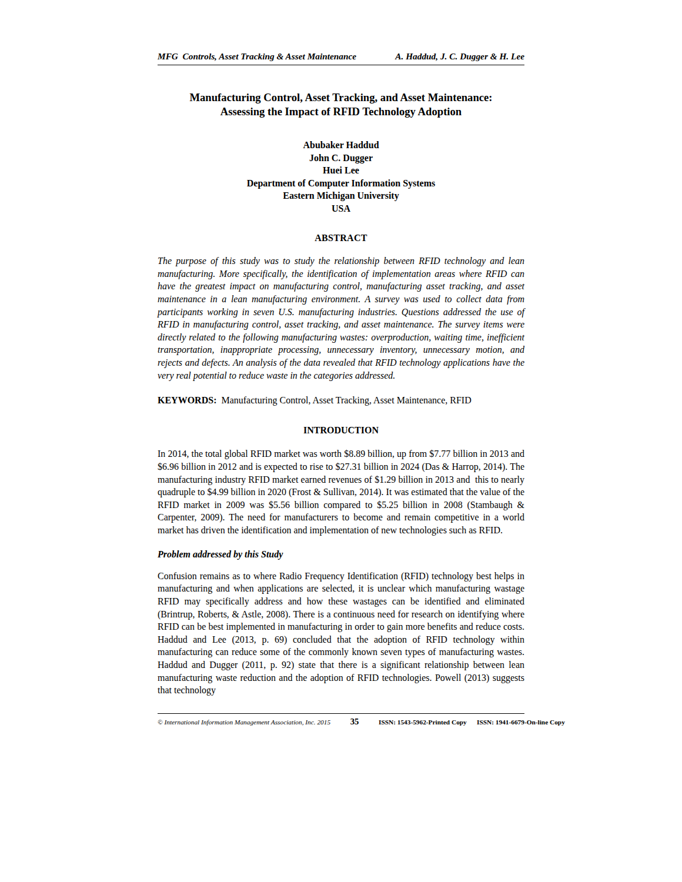MFG Controls, Asset Tracking & Asset Maintenance
A. Haddud, J. C. Dugger & H. Lee
Manufacturing Control, Asset Tracking, and Asset Maintenance: Assessing the Impact of RFID Technology Adoption
Abubaker Haddud
John C. Dugger
Huei Lee
Department of Computer Information Systems
Eastern Michigan University
USA
ABSTRACT
The purpose of this study was to study the relationship between RFID technology and lean manufacturing. More specifically, the identification of implementation areas where RFID can have the greatest impact on manufacturing control, manufacturing asset tracking, and asset maintenance in a lean manufacturing environment. A survey was used to collect data from participants working in seven U.S. manufacturing industries. Questions addressed the use of RFID in manufacturing control, asset tracking, and asset maintenance. The survey items were directly related to the following manufacturing wastes: overproduction, waiting time, inefficient transportation, inappropriate processing, unnecessary inventory, unnecessary motion, and rejects and defects. An analysis of the data revealed that RFID technology applications have the very real potential to reduce waste in the categories addressed.
KEYWORDS: Manufacturing Control, Asset Tracking, Asset Maintenance, RFID
INTRODUCTION
In 2014, the total global RFID market was worth $8.89 billion, up from $7.77 billion in 2013 and $6.96 billion in 2012 and is expected to rise to $27.31 billion in 2024 (Das & Harrop, 2014). The manufacturing industry RFID market earned revenues of $1.29 billion in 2013 and this to nearly quadruple to $4.99 billion in 2020 (Frost & Sullivan, 2014). It was estimated that the value of the RFID market in 2009 was $5.56 billion compared to $5.25 billion in 2008 (Stambaugh & Carpenter, 2009). The need for manufacturers to become and remain competitive in a world market has driven the identification and implementation of new technologies such as RFID.
Problem addressed by this Study
Confusion remains as to where Radio Frequency Identification (RFID) technology best helps in manufacturing and when applications are selected, it is unclear which manufacturing wastage RFID may specifically address and how these wastages can be identified and eliminated (Brintrup, Roberts, & Astle, 2008). There is a continuous need for research on identifying where RFID can be best implemented in manufacturing in order to gain more benefits and reduce costs. Haddud and Lee (2013, p. 69) concluded that the adoption of RFID technology within manufacturing can reduce some of the commonly known seven types of manufacturing wastes. Haddud and Dugger (2011, p. 92) state that there is a significant relationship between lean manufacturing waste reduction and the adoption of RFID technologies. Powell (2013) suggests that technology
© International Information Management Association, Inc. 2015
35
ISSN: 1543-5962-Printed CopyISSN: 1941-6679-On-line Copy